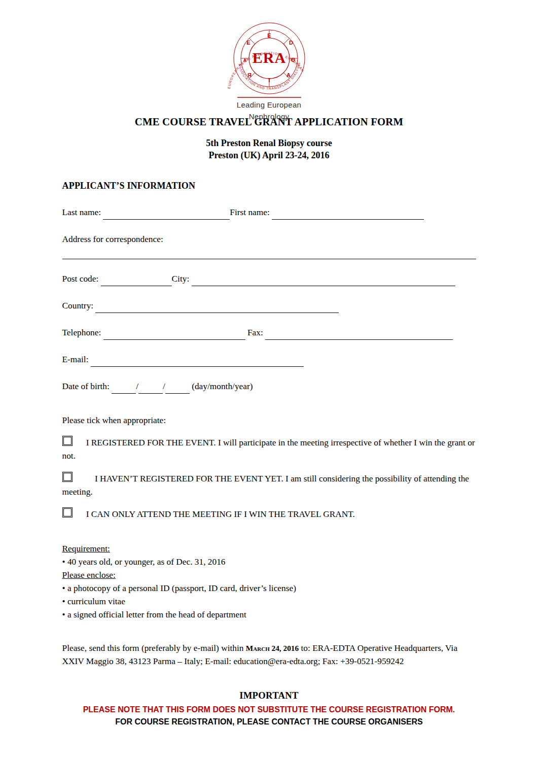EUROPEAN RENAL ASSOCIATION - EUROPEAN ASSOCIATION AND TRANSPLANT DIALYSIS E D Θ A T Я ∧ E ERA
Leading European Nephrology
CME COURSE TRAVEL GRANT APPLICATION FORM
5th Preston Renal Biopsy course
Preston (UK) April 23-24, 2016
APPLICANT’S INFORMATION
Last name: First name:
Address for correspondence:
Post code: City:
Country:
Telephone: Fax:
E-mail:
Date of birth: / / (day/month/year)
Please tick when appropriate:
I REGISTERED FOR THE EVENT. I will participate in the meeting irrespective of whether I win the grant or not.
I HAVEN’T REGISTERED FOR THE EVENT YET. I am still considering the possibility of attending the meeting.
I CAN ONLY ATTEND THE MEETING IF I WIN THE TRAVEL GRANT.
Requirement:
• 40 years old, or younger, as of Dec. 31, 2016
Please enclose:
a photocopy of a personal ID (passport, ID card, driver’s license)
curriculum vitae
a signed official letter from the head of department
Please, send this form (preferably by e-mail) within March 24, 2016 to: ERA-EDTA Operative Headquarters, Via XXIV Maggio 38, 43123 Parma – Italy; E-mail: education@era-edta.org; Fax: +39-0521-959242
IMPORTANT
PLEASE NOTE THAT THIS FORM DOES NOT SUBSTITUTE THE COURSE REGISTRATION FORM.
FOR COURSE REGISTRATION, PLEASE CONTACT THE COURSE ORGANISERS